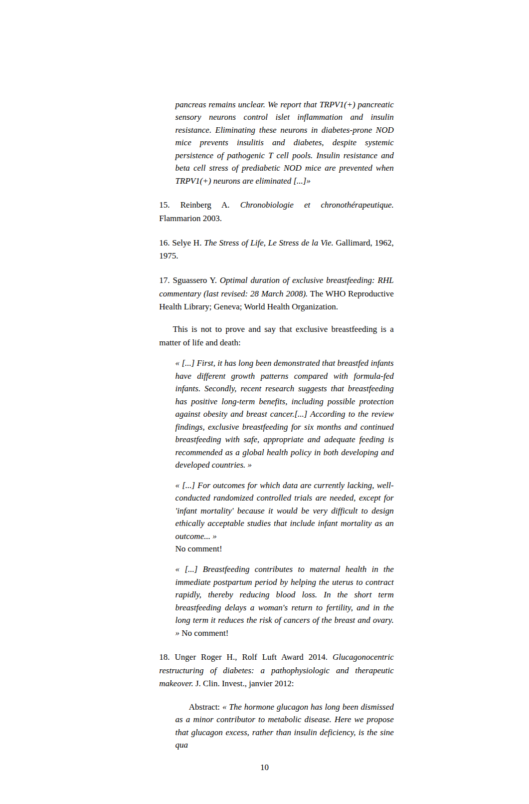pancreas remains unclear. We report that TRPV1(+) pancreatic sensory neurons control islet inflammation and insulin resistance. Eliminating these neurons in diabetes-prone NOD mice prevents insulitis and diabetes, despite systemic persistence of pathogenic T cell pools. Insulin resistance and beta cell stress of prediabetic NOD mice are prevented when TRPV1(+) neurons are eliminated [...]»
15. Reinberg A. Chronobiologie et chronothérapeutique. Flammarion 2003.
16. Selye H. The Stress of Life, Le Stress de la Vie. Gallimard, 1962, 1975.
17. Sguassero Y. Optimal duration of exclusive breastfeeding: RHL commentary (last revised: 28 March 2008). The WHO Reproductive Health Library; Geneva; World Health Organization.
This is not to prove and say that exclusive breastfeeding is a matter of life and death:
« [...] First, it has long been demonstrated that breastfed infants have different growth patterns compared with formula-fed infants. Secondly, recent research suggests that breastfeeding has positive long-term benefits, including possible protection against obesity and breast cancer.[...] According to the review findings, exclusive breastfeeding for six months and continued breastfeeding with safe, appropriate and adequate feeding is recommended as a global health policy in both developing and developed countries. »
« [...] For outcomes for which data are currently lacking, well-conducted randomized controlled trials are needed, except for 'infant mortality' because it would be very difficult to design ethically acceptable studies that include infant mortality as an outcome... »
No comment!
« [...] Breastfeeding contributes to maternal health in the immediate postpartum period by helping the uterus to contract rapidly, thereby reducing blood loss. In the short term breastfeeding delays a woman's return to fertility, and in the long term it reduces the risk of cancers of the breast and ovary. » No comment!
18. Unger Roger H., Rolf Luft Award 2014. Glucagonocentric restructuring of diabetes: a pathophysiologic and therapeutic makeover. J. Clin. Invest., janvier 2012:
Abstract: « The hormone glucagon has long been dismissed as a minor contributor to metabolic disease. Here we propose that glucagon excess, rather than insulin deficiency, is the sine qua
10